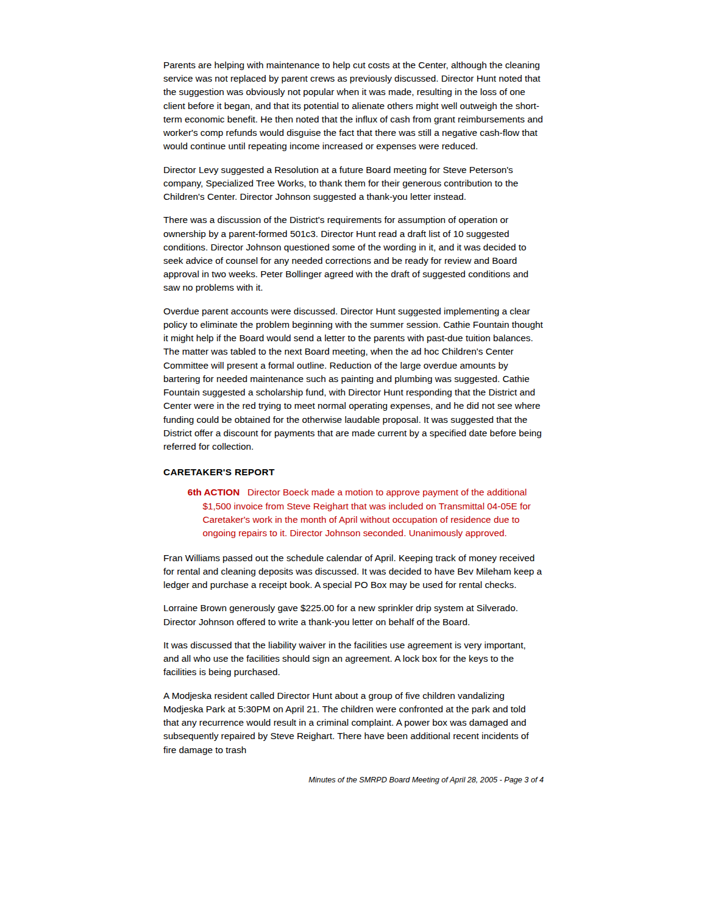Parents are helping with maintenance to help cut costs at the Center, although the cleaning service was not replaced by parent crews as previously discussed. Director Hunt noted that the suggestion was obviously not popular when it was made, resulting in the loss of one client before it began, and that its potential to alienate others might well outweigh the short-term economic benefit. He then noted that the influx of cash from grant reimbursements and worker's comp refunds would disguise the fact that there was still a negative cash-flow that would continue until repeating income increased or expenses were reduced.
Director Levy suggested a Resolution at a future Board meeting for Steve Peterson's company, Specialized Tree Works, to thank them for their generous contribution to the Children's Center. Director Johnson suggested a thank-you letter instead.
There was a discussion of the District's requirements for assumption of operation or ownership by a parent-formed 501c3. Director Hunt read a draft list of 10 suggested conditions. Director Johnson questioned some of the wording in it, and it was decided to seek advice of counsel for any needed corrections and be ready for review and Board approval in two weeks. Peter Bollinger agreed with the draft of suggested conditions and saw no problems with it.
Overdue parent accounts were discussed. Director Hunt suggested implementing a clear policy to eliminate the problem beginning with the summer session. Cathie Fountain thought it might help if the Board would send a letter to the parents with past-due tuition balances. The matter was tabled to the next Board meeting, when the ad hoc Children's Center Committee will present a formal outline. Reduction of the large overdue amounts by bartering for needed maintenance such as painting and plumbing was suggested. Cathie Fountain suggested a scholarship fund, with Director Hunt responding that the District and Center were in the red trying to meet normal operating expenses, and he did not see where funding could be obtained for the otherwise laudable proposal. It was suggested that the District offer a discount for payments that are made current by a specified date before being referred for collection.
CARETAKER'S REPORT
6th ACTION Director Boeck made a motion to approve payment of the additional $1,500 invoice from Steve Reighart that was included on Transmittal 04-05E for Caretaker's work in the month of April without occupation of residence due to ongoing repairs to it. Director Johnson seconded. Unanimously approved.
Fran Williams passed out the schedule calendar of April. Keeping track of money received for rental and cleaning deposits was discussed. It was decided to have Bev Mileham keep a ledger and purchase a receipt book. A special PO Box may be used for rental checks.
Lorraine Brown generously gave $225.00 for a new sprinkler drip system at Silverado. Director Johnson offered to write a thank-you letter on behalf of the Board.
It was discussed that the liability waiver in the facilities use agreement is very important, and all who use the facilities should sign an agreement. A lock box for the keys to the facilities is being purchased.
A Modjeska resident called Director Hunt about a group of five children vandalizing Modjeska Park at 5:30PM on April 21. The children were confronted at the park and told that any recurrence would result in a criminal complaint. A power box was damaged and subsequently repaired by Steve Reighart. There have been additional recent incidents of fire damage to trash
Minutes of the SMRPD Board Meeting of April 28, 2005 - Page 3 of 4